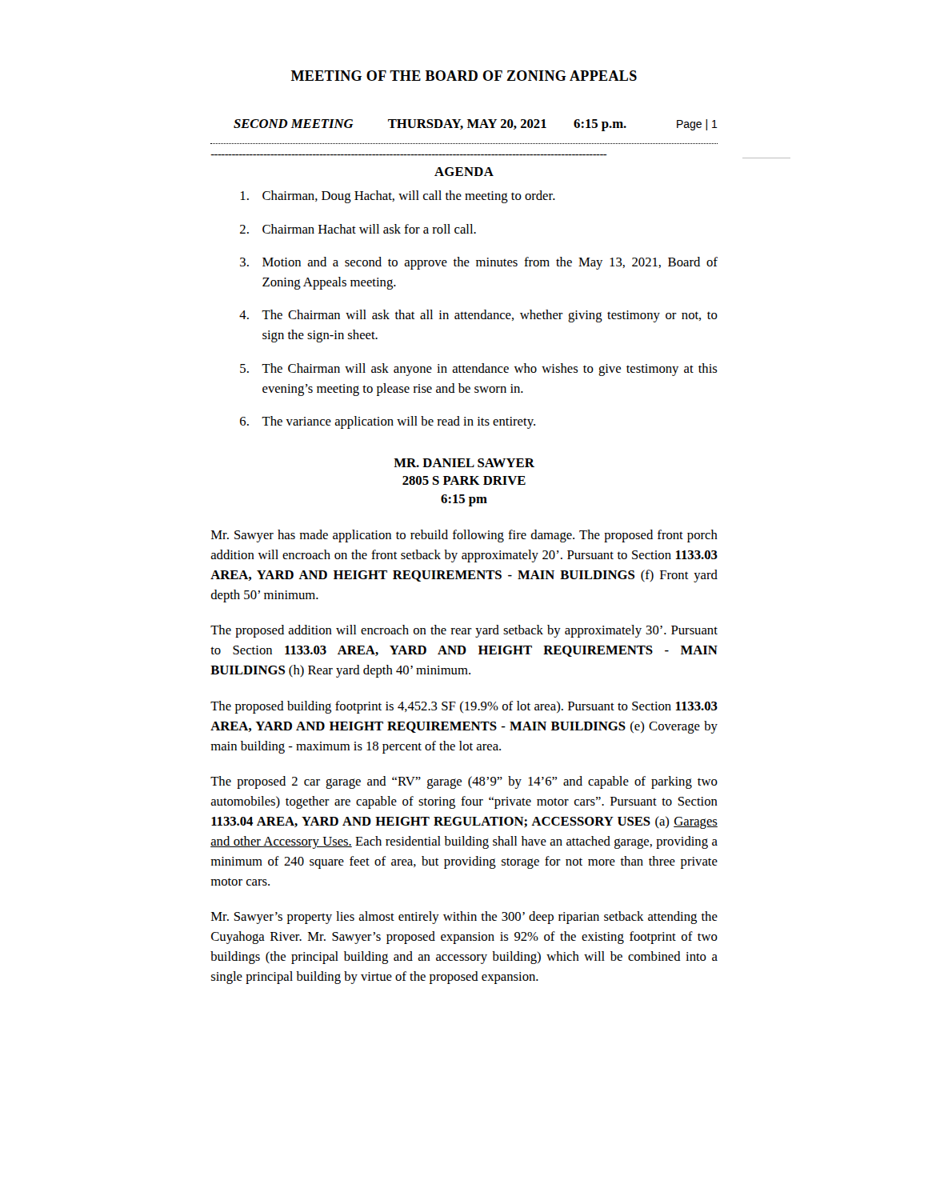Meeting of the Board of Zoning Appeals
SECOND MEETING THURSDAY, MAY 20, 2021 6:15 p.m. Page | 1
-----------------------------------------------------------------------------------------------------------------
AGENDA
Chairman, Doug Hachat, will call the meeting to order.
Chairman Hachat will ask for a roll call.
Motion and a second to approve the minutes from the May 13, 2021, Board of Zoning Appeals meeting.
The Chairman will ask that all in attendance, whether giving testimony or not, to sign the sign-in sheet.
The Chairman will ask anyone in attendance who wishes to give testimony at this evening’s meeting to please rise and be sworn in.
The variance application will be read in its entirety.
MR. DANIEL SAWYER 2805 S PARK DRIVE 6:15 pm
Mr. Sawyer has made application to rebuild following fire damage. The proposed front porch addition will encroach on the front setback by approximately 20’. Pursuant to Section 1133.03 AREA, YARD AND HEIGHT REQUIREMENTS - MAIN BUILDINGS (f) Front yard depth 50’ minimum.
The proposed addition will encroach on the rear yard setback by approximately 30’. Pursuant to Section 1133.03 AREA, YARD AND HEIGHT REQUIREMENTS - MAIN BUILDINGS (h) Rear yard depth 40’ minimum.
The proposed building footprint is 4,452.3 SF (19.9% of lot area). Pursuant to Section 1133.03 AREA, YARD AND HEIGHT REQUIREMENTS - MAIN BUILDINGS (e) Coverage by main building - maximum is 18 percent of the lot area.
The proposed 2 car garage and “RV” garage (48’9” by 14’6” and capable of parking two automobiles) together are capable of storing four “private motor cars”. Pursuant to Section 1133.04 AREA, YARD AND HEIGHT REGULATION; ACCESSORY USES (a) Garages and other Accessory Uses. Each residential building shall have an attached garage, providing a minimum of 240 square feet of area, but providing storage for not more than three private motor cars.
Mr. Sawyer’s property lies almost entirely within the 300’ deep riparian setback attending the Cuyahoga River. Mr. Sawyer’s proposed expansion is 92% of the existing footprint of two buildings (the principal building and an accessory building) which will be combined into a single principal building by virtue of the proposed expansion.